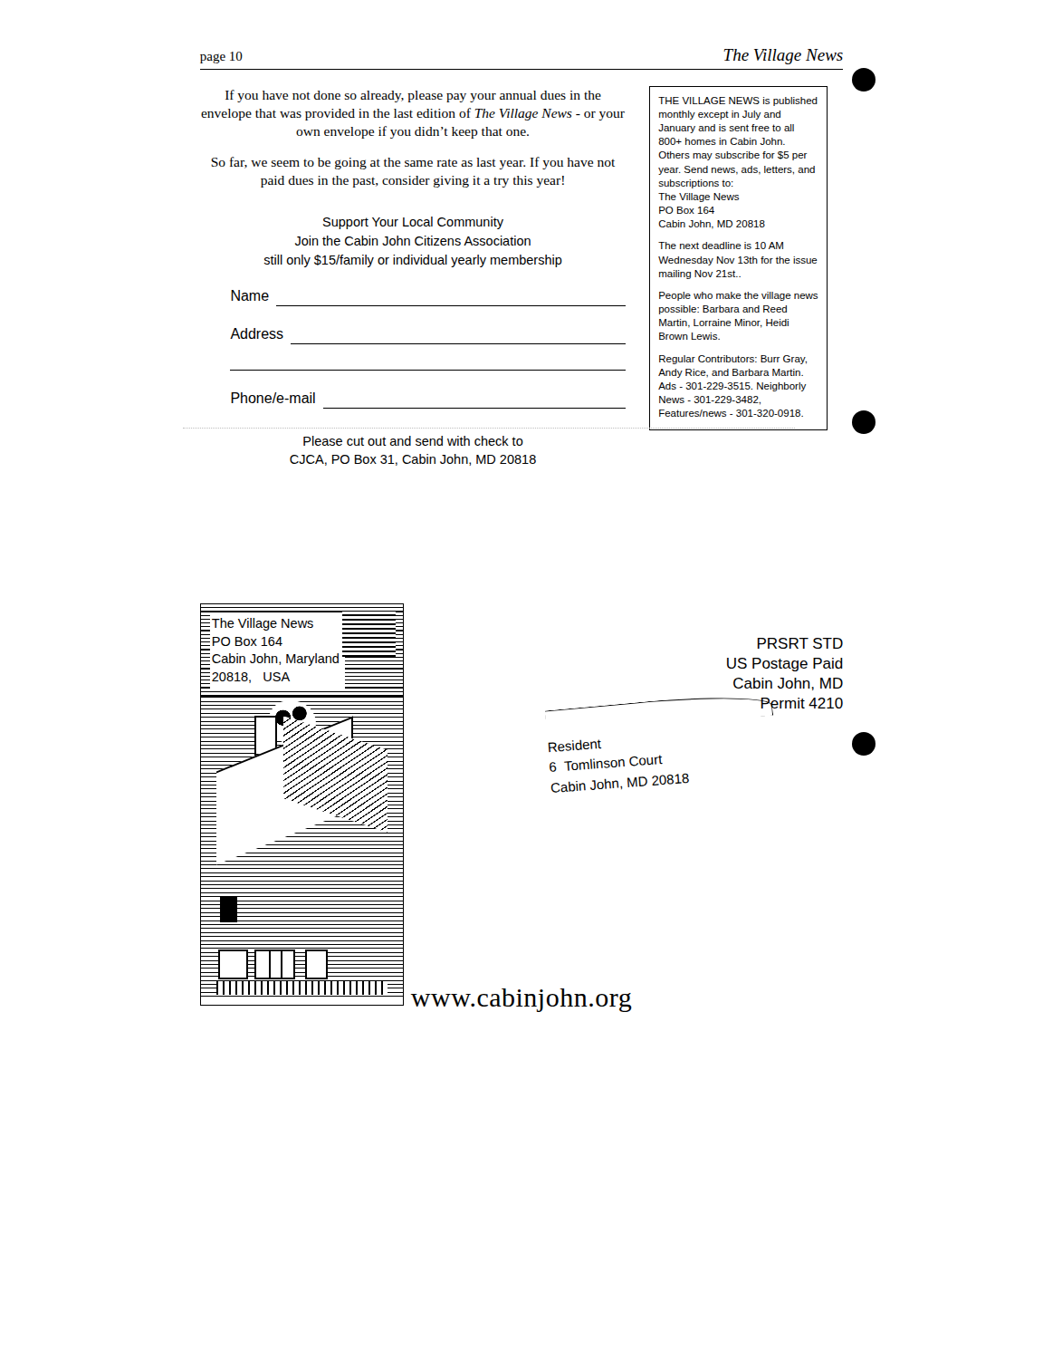page 10 The Village News
If you have not done so already, please pay your annual dues in the envelope that was provided in the last edition of The Village News - or your own envelope if you didn’t keep that one.
So far, we seem to be going at the same rate as last year. If you have not paid dues in the past, consider giving it a try this year!
Support Your Local Community Join the Cabin John Citizens Association still only $15/family or individual yearly membership
Name
Address
Phone/e-mail
Please cut out and send with check to
CJCA, PO Box 31, Cabin John, MD 20818
The Village News is published monthly except in July and January and is sent free to all 800+ homes in Cabin John. Others may subscribe for $5 per year. Send news, ads, letters, and subscriptions to:
The Village News
PO Box 164
Cabin John, MD 20818
The next deadline is 10 AM Wednesday Nov 13th for the issue mailing Nov 21st..
People who make the village news possible: Barbara and Reed Martin, Lorraine Minor, Heidi Brown Lewis.
Regular Contributors: Burr Gray, Andy Rice, and Barbara Martin.
Ads - 301-229-3515. Neighborly News - 301-229-3482,
Features/news - 301-320-0918.
The Village News
PO Box 164
Cabin John, Maryland
20818, USA
PRSRT STD
US Postage Paid
Cabin John, MD
Permit 4210
Resident
6 Tomlinson Court
Cabin John, MD 20818
www.cabinjohn.org